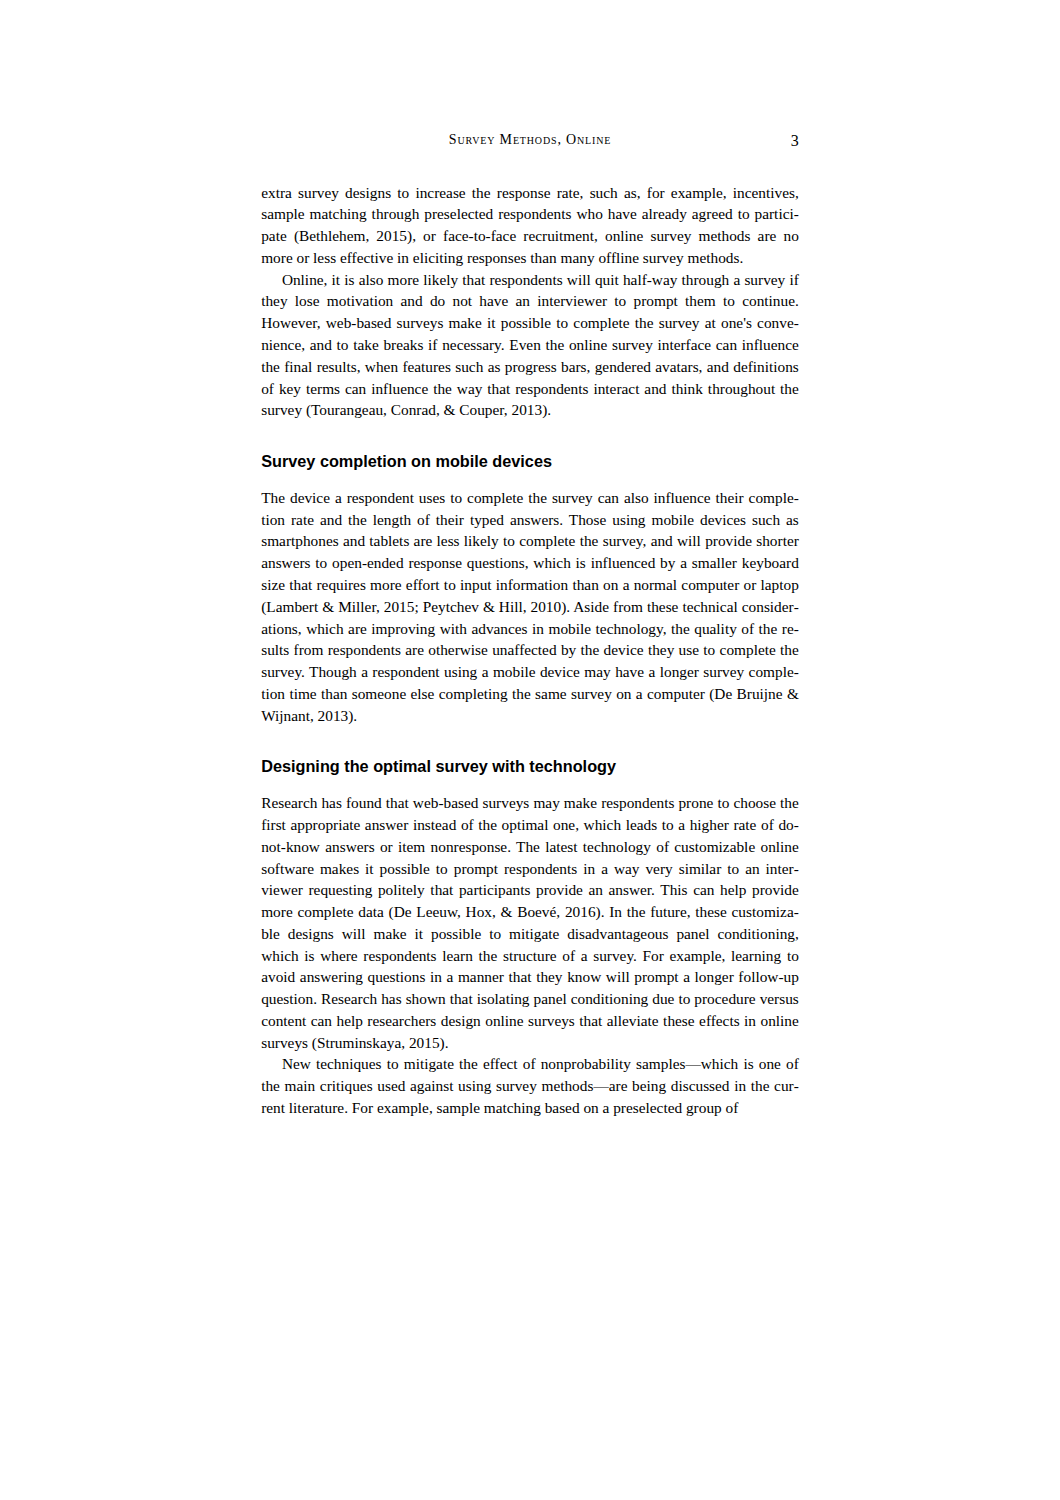Survey Methods, Online 3
extra survey designs to increase the response rate, such as, for example, incentives, sample matching through preselected respondents who have already agreed to participate (Bethlehem, 2015), or face-to-face recruitment, online survey methods are no more or less effective in eliciting responses than many offline survey methods.
Online, it is also more likely that respondents will quit half-way through a survey if they lose motivation and do not have an interviewer to prompt them to continue. However, web-based surveys make it possible to complete the survey at one's convenience, and to take breaks if necessary. Even the online survey interface can influence the final results, when features such as progress bars, gendered avatars, and definitions of key terms can influence the way that respondents interact and think throughout the survey (Tourangeau, Conrad, & Couper, 2013).
Survey completion on mobile devices
The device a respondent uses to complete the survey can also influence their completion rate and the length of their typed answers. Those using mobile devices such as smartphones and tablets are less likely to complete the survey, and will provide shorter answers to open-ended response questions, which is influenced by a smaller keyboard size that requires more effort to input information than on a normal computer or laptop (Lambert & Miller, 2015; Peytchev & Hill, 2010). Aside from these technical considerations, which are improving with advances in mobile technology, the quality of the results from respondents are otherwise unaffected by the device they use to complete the survey. Though a respondent using a mobile device may have a longer survey completion time than someone else completing the same survey on a computer (De Bruijne & Wijnant, 2013).
Designing the optimal survey with technology
Research has found that web-based surveys may make respondents prone to choose the first appropriate answer instead of the optimal one, which leads to a higher rate of do-not-know answers or item nonresponse. The latest technology of customizable online software makes it possible to prompt respondents in a way very similar to an interviewer requesting politely that participants provide an answer. This can help provide more complete data (De Leeuw, Hox, & Boevé, 2016). In the future, these customizable designs will make it possible to mitigate disadvantageous panel conditioning, which is where respondents learn the structure of a survey. For example, learning to avoid answering questions in a manner that they know will prompt a longer follow-up question. Research has shown that isolating panel conditioning due to procedure versus content can help researchers design online surveys that alleviate these effects in online surveys (Struminskaya, 2015).
New techniques to mitigate the effect of nonprobability samples—which is one of the main critiques used against using survey methods—are being discussed in the current literature. For example, sample matching based on a preselected group of